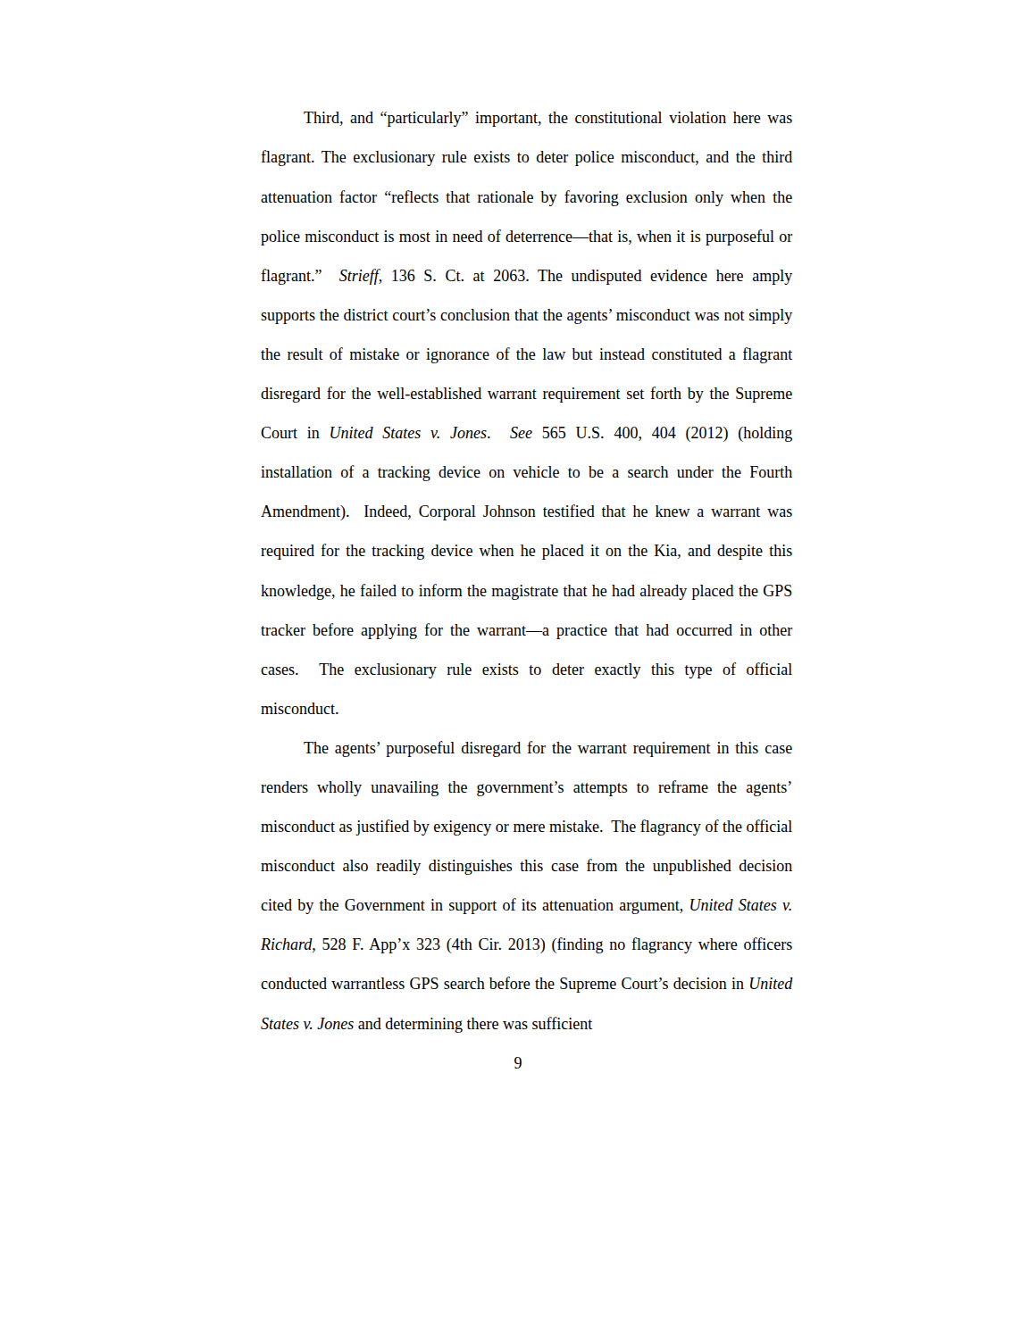Third, and “particularly” important, the constitutional violation here was flagrant. The exclusionary rule exists to deter police misconduct, and the third attenuation factor “reflects that rationale by favoring exclusion only when the police misconduct is most in need of deterrence—that is, when it is purposeful or flagrant.” Strieff, 136 S. Ct. at 2063. The undisputed evidence here amply supports the district court’s conclusion that the agents’ misconduct was not simply the result of mistake or ignorance of the law but instead constituted a flagrant disregard for the well-established warrant requirement set forth by the Supreme Court in United States v. Jones. See 565 U.S. 400, 404 (2012) (holding installation of a tracking device on vehicle to be a search under the Fourth Amendment). Indeed, Corporal Johnson testified that he knew a warrant was required for the tracking device when he placed it on the Kia, and despite this knowledge, he failed to inform the magistrate that he had already placed the GPS tracker before applying for the warrant—a practice that had occurred in other cases. The exclusionary rule exists to deter exactly this type of official misconduct.
The agents’ purposeful disregard for the warrant requirement in this case renders wholly unavailing the government’s attempts to reframe the agents’ misconduct as justified by exigency or mere mistake. The flagrancy of the official misconduct also readily distinguishes this case from the unpublished decision cited by the Government in support of its attenuation argument, United States v. Richard, 528 F. App’x 323 (4th Cir. 2013) (finding no flagrancy where officers conducted warrantless GPS search before the Supreme Court’s decision in United States v. Jones and determining there was sufficient
9